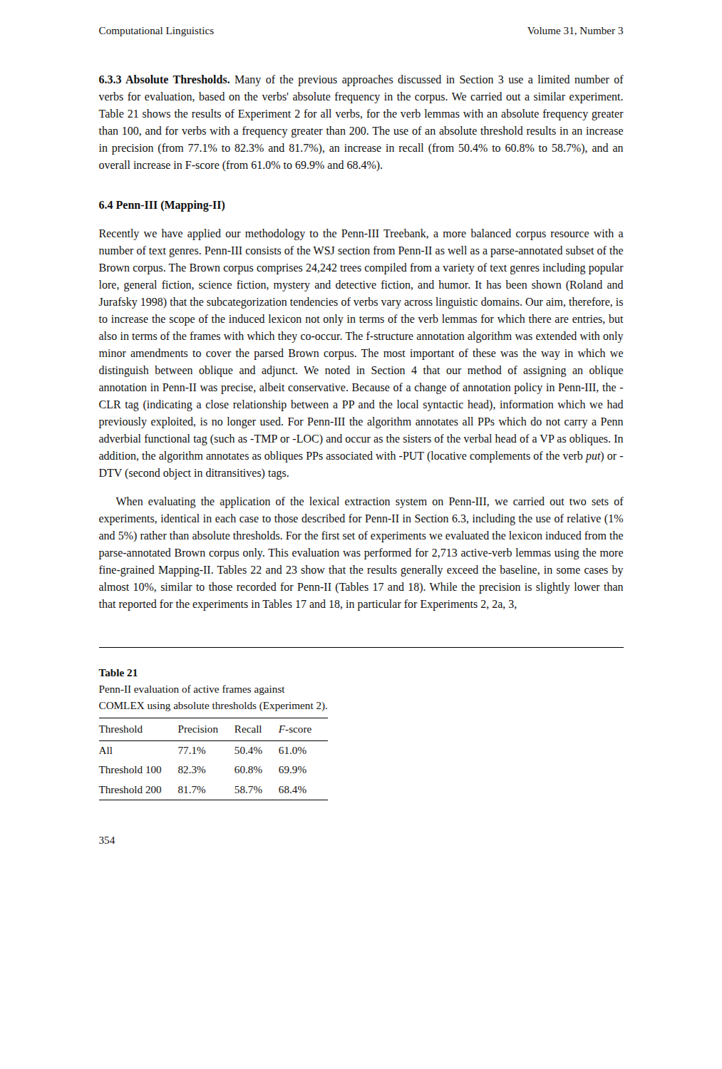Computational Linguistics Volume 31, Number 3
6.3.3 Absolute Thresholds. Many of the previous approaches discussed in Section 3 use a limited number of verbs for evaluation, based on the verbs' absolute frequency in the corpus. We carried out a similar experiment. Table 21 shows the results of Experiment 2 for all verbs, for the verb lemmas with an absolute frequency greater than 100, and for verbs with a frequency greater than 200. The use of an absolute threshold results in an increase in precision (from 77.1% to 82.3% and 81.7%), an increase in recall (from 50.4% to 60.8% to 58.7%), and an overall increase in F-score (from 61.0% to 69.9% and 68.4%).
6.4 Penn-III (Mapping-II)
Recently we have applied our methodology to the Penn-III Treebank, a more balanced corpus resource with a number of text genres. Penn-III consists of the WSJ section from Penn-II as well as a parse-annotated subset of the Brown corpus. The Brown corpus comprises 24,242 trees compiled from a variety of text genres including popular lore, general fiction, science fiction, mystery and detective fiction, and humor. It has been shown (Roland and Jurafsky 1998) that the subcategorization tendencies of verbs vary across linguistic domains. Our aim, therefore, is to increase the scope of the induced lexicon not only in terms of the verb lemmas for which there are entries, but also in terms of the frames with which they co-occur. The f-structure annotation algorithm was extended with only minor amendments to cover the parsed Brown corpus. The most important of these was the way in which we distinguish between oblique and adjunct. We noted in Section 4 that our method of assigning an oblique annotation in Penn-II was precise, albeit conservative. Because of a change of annotation policy in Penn-III, the -CLR tag (indicating a close relationship between a PP and the local syntactic head), information which we had previously exploited, is no longer used. For Penn-III the algorithm annotates all PPs which do not carry a Penn adverbial functional tag (such as -TMP or -LOC) and occur as the sisters of the verbal head of a VP as obliques. In addition, the algorithm annotates as obliques PPs associated with -PUT (locative complements of the verb put) or -DTV (second object in ditransitives) tags.
When evaluating the application of the lexical extraction system on Penn-III, we carried out two sets of experiments, identical in each case to those described for Penn-II in Section 6.3, including the use of relative (1% and 5%) rather than absolute thresholds. For the first set of experiments we evaluated the lexicon induced from the parse-annotated Brown corpus only. This evaluation was performed for 2,713 active-verb lemmas using the more fine-grained Mapping-II. Tables 22 and 23 show that the results generally exceed the baseline, in some cases by almost 10%, similar to those recorded for Penn-II (Tables 17 and 18). While the precision is slightly lower than that reported for the experiments in Tables 17 and 18, in particular for Experiments 2, 2a, 3,
Table 21 Penn-II evaluation of active frames against COMLEX using absolute thresholds (Experiment 2).
| Threshold | Precision | Recall | F -score |
| --- | --- | --- | --- |
| All | 77.1% | 50.4% | 61.0% |
| Threshold 100 | 82.3% | 60.8% | 69.9% |
| Threshold 200 | 81.7% | 58.7% | 68.4% |
354